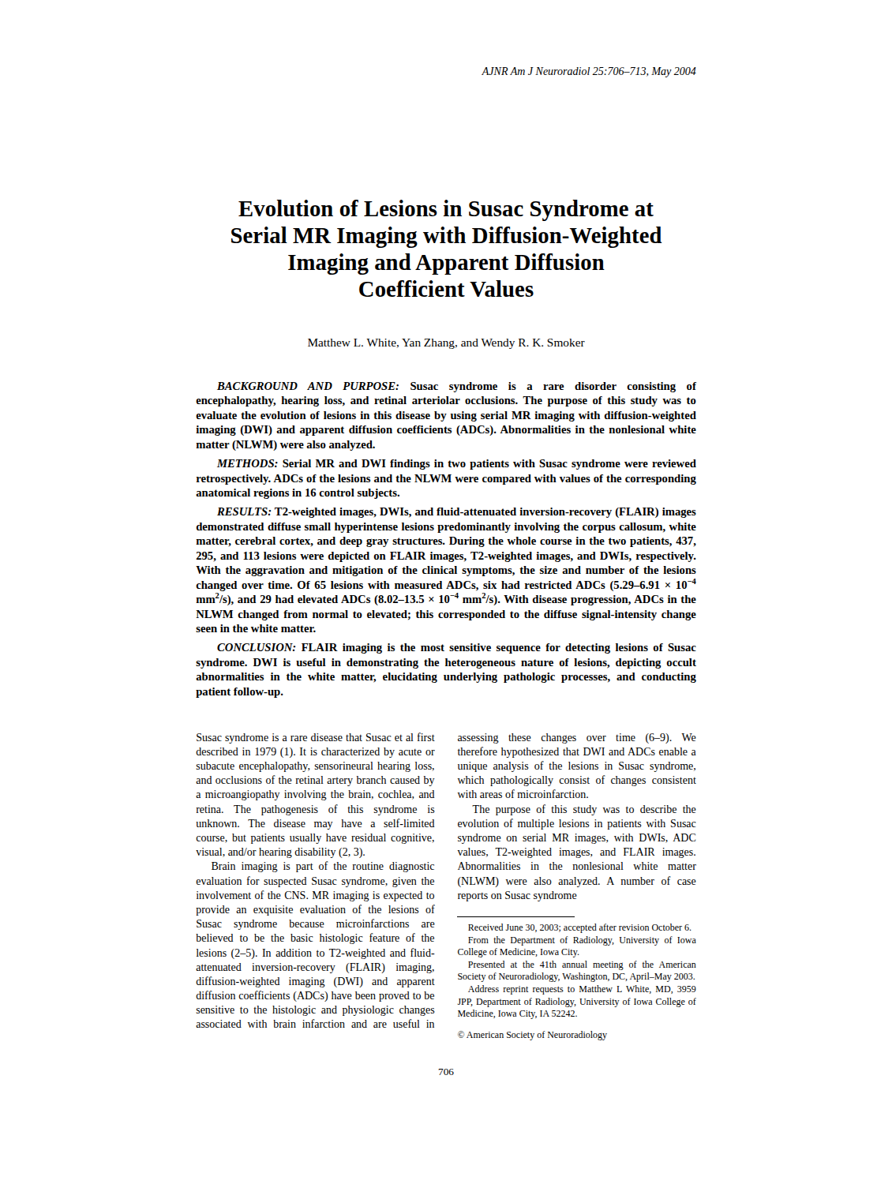AJNR Am J Neuroradiol 25:706–713, May 2004
Evolution of Lesions in Susac Syndrome at
Serial MR Imaging with Diffusion-Weighted
Imaging and Apparent Diffusion
Coefficient Values
Matthew L. White, Yan Zhang, and Wendy R. K. Smoker
BACKGROUND AND PURPOSE: Susac syndrome is a rare disorder consisting of encephalopathy, hearing loss, and retinal arteriolar occlusions. The purpose of this study was to evaluate the evolution of lesions in this disease by using serial MR imaging with diffusion-weighted imaging (DWI) and apparent diffusion coefficients (ADCs). Abnormalities in the nonlesional white matter (NLWM) were also analyzed.
METHODS: Serial MR and DWI findings in two patients with Susac syndrome were reviewed retrospectively. ADCs of the lesions and the NLWM were compared with values of the corresponding anatomical regions in 16 control subjects.
RESULTS: T2-weighted images, DWIs, and fluid-attenuated inversion-recovery (FLAIR) images demonstrated diffuse small hyperintense lesions predominantly involving the corpus callosum, white matter, cerebral cortex, and deep gray structures. During the whole course in the two patients, 437, 295, and 113 lesions were depicted on FLAIR images, T2-weighted images, and DWIs, respectively. With the aggravation and mitigation of the clinical symptoms, the size and number of the lesions changed over time. Of 65 lesions with measured ADCs, six had restricted ADCs (5.29–6.91 × 10−4 mm2/s), and 29 had elevated ADCs (8.02–13.5 × 10−4 mm2/s). With disease progression, ADCs in the NLWM changed from normal to elevated; this corresponded to the diffuse signal-intensity change seen in the white matter.
CONCLUSION: FLAIR imaging is the most sensitive sequence for detecting lesions of Susac syndrome. DWI is useful in demonstrating the heterogeneous nature of lesions, depicting occult abnormalities in the white matter, elucidating underlying pathologic processes, and conducting patient follow-up.
Susac syndrome is a rare disease that Susac et al first described in 1979 (1). It is characterized by acute or subacute encephalopathy, sensorineural hearing loss, and occlusions of the retinal artery branch caused by a microangiopathy involving the brain, cochlea, and retina. The pathogenesis of this syndrome is unknown. The disease may have a self-limited course, but patients usually have residual cognitive, visual, and/or hearing disability (2, 3).
Brain imaging is part of the routine diagnostic evaluation for suspected Susac syndrome, given the involvement of the CNS. MR imaging is expected to provide an exquisite evaluation of the lesions of Susac syndrome because microinfarctions are believed to be the basic histologic feature of the lesions (2–5). In addition to T2-weighted and fluid-attenuated inversion-recovery (FLAIR) imaging, diffusion-weighted imaging (DWI) and apparent diffusion coefficients (ADCs) have been proved to be sensitive to the histologic and physiologic changes associated with brain infarction and are useful in assessing these changes over time (6–9). We therefore hypothesized that DWI and ADCs enable a unique analysis of the lesions in Susac syndrome, which pathologically consist of changes consistent with areas of microinfarction.
The purpose of this study was to describe the evolution of multiple lesions in patients with Susac syndrome on serial MR images, with DWIs, ADC values, T2-weighted images, and FLAIR images. Abnormalities in the nonlesional white matter (NLWM) were also analyzed. A number of case reports on Susac syndrome
Received June 30, 2003; accepted after revision October 6.
From the Department of Radiology, University of Iowa College of Medicine, Iowa City.
Presented at the 41th annual meeting of the American Society of Neuroradiology, Washington, DC, April–May 2003.
Address reprint requests to Matthew L White, MD, 3959 JPP, Department of Radiology, University of Iowa College of Medicine, Iowa City, IA 52242.
© American Society of Neuroradiology
706